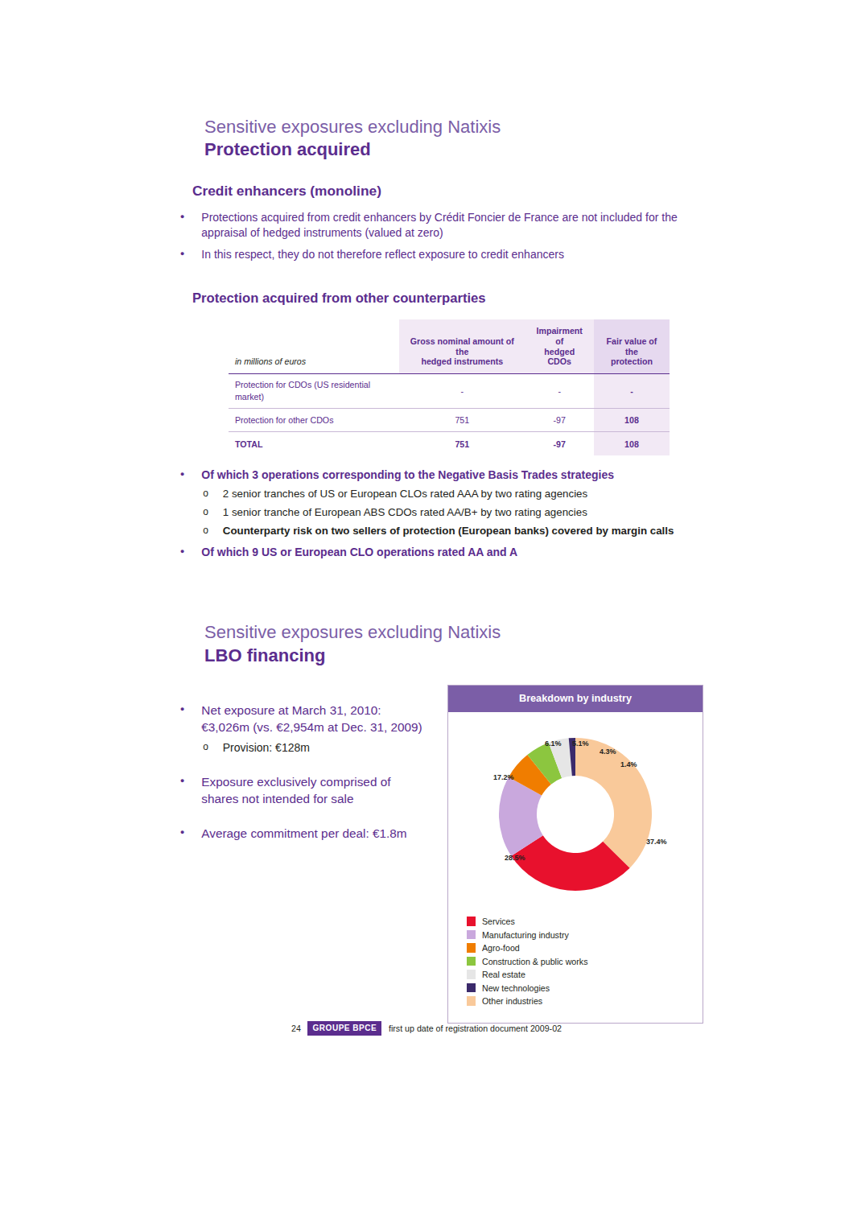Sensitive exposures excluding Natixis Protection acquired
Credit enhancers (monoline)
Protections acquired from credit enhancers by Crédit Foncier de France are not included for the appraisal of hedged instruments (valued at zero)
In this respect, they do not therefore reflect exposure to credit enhancers
Protection acquired from other counterparties
| in millions of euros | Gross nominal amount of the hedged instruments | Impairment of hedged CDOs | Fair value of the protection |
| --- | --- | --- | --- |
| Protection for CDOs (US residential market) | - | - | - |
| Protection for other CDOs | 751 | -97 | 108 |
| TOTAL | 751 | -97 | 108 |
Of which 3 operations corresponding to the Negative Basis Trades strategies
2 senior tranches of US or European CLOs rated AAA by two rating agencies
1 senior tranche of European ABS CDOs rated AA/B+ by two rating agencies
Counterparty risk on two sellers of protection (European banks) covered by margin calls
Of which 9 US or European CLO operations rated AA and A
Sensitive exposures excluding Natixis LBO financing
Net exposure at March 31, 2010:
€3,026m (vs. €2,954m at Dec. 31, 2009)
Provision: €128m
Exposure exclusively comprised of shares not intended for sale
Average commitment per deal: €1.8m
Breakdown by industry
37.4% 28.5% 17.2% 6.1% 5.1% 4.3% 1.4%
Services
Manufacturing industry
Agro-food
Construction & public works
Real estate
New technologies
Other industries
24 GROUPE BPCE first up date of registration document 2009-02